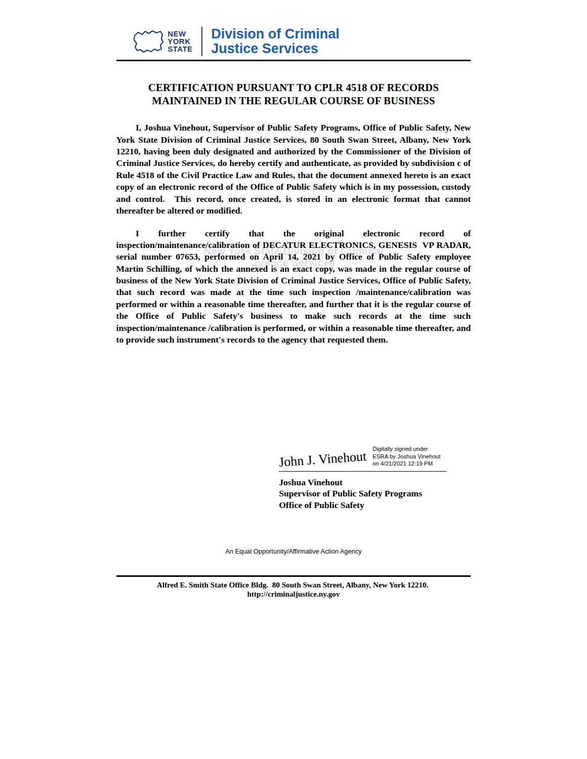NEW
YORK
STATE
Division of Criminal
Justice Services
New York State Division of Criminal
Justice Services
CERTIFICATION PURSUANT TO CPLR 4518 OF RECORDS
MAINTAINED IN THE REGULAR COURSE OF BUSINESS
I, Joshua Vinehout, Supervisor of Public Safety Programs, Office of Public Safety, New York State Division of Criminal Justice Services, 80 South Swan Street, Albany, New York 12210, having been duly designated and authorized by the Commissioner of the Division of Criminal Justice Services, do hereby certify and authenticate, as provided by subdivision c of Rule 4518 of the Civil Practice Law and Rules, that the document annexed hereto is an exact copy of an electronic record of the Office of Public Safety which is in my possession, custody and control. This record, once created, is stored in an electronic format that cannot thereafter be altered or modified.
I further certify that the original electronic record of inspection/maintenance/calibration of DECATUR ELECTRONICS, GENESIS VP RADAR, serial number 07653, performed on April 14, 2021 by Office of Public Safety employee Martin Schilling, of which the annexed is an exact copy, was made in the regular course of business of the New York State Division of Criminal Justice Services, Office of Public Safety, that such record was made at the time such inspection /maintenance/calibration was performed or within a reasonable time thereafter, and further that it is the regular course of the Office of Public Safety's business to make such records at the time such inspection/maintenance /calibration is performed, or within a reasonable time thereafter, and to provide such instrument's records to the agency that requested them.
John J. Vinehout
Digitally signed under
ESRA by Joshua Vinehout
on 4/21/2021 12:19 PM
Joshua Vinehout
Supervisor of Public Safety Programs
Office of Public Safety
An Equal Opportunity/Affirmative Action Agency
Alfred E. Smith State Office Bldg. 80 South Swan Street, Albany, New York 12210. http://criminaljustice.ny.gov